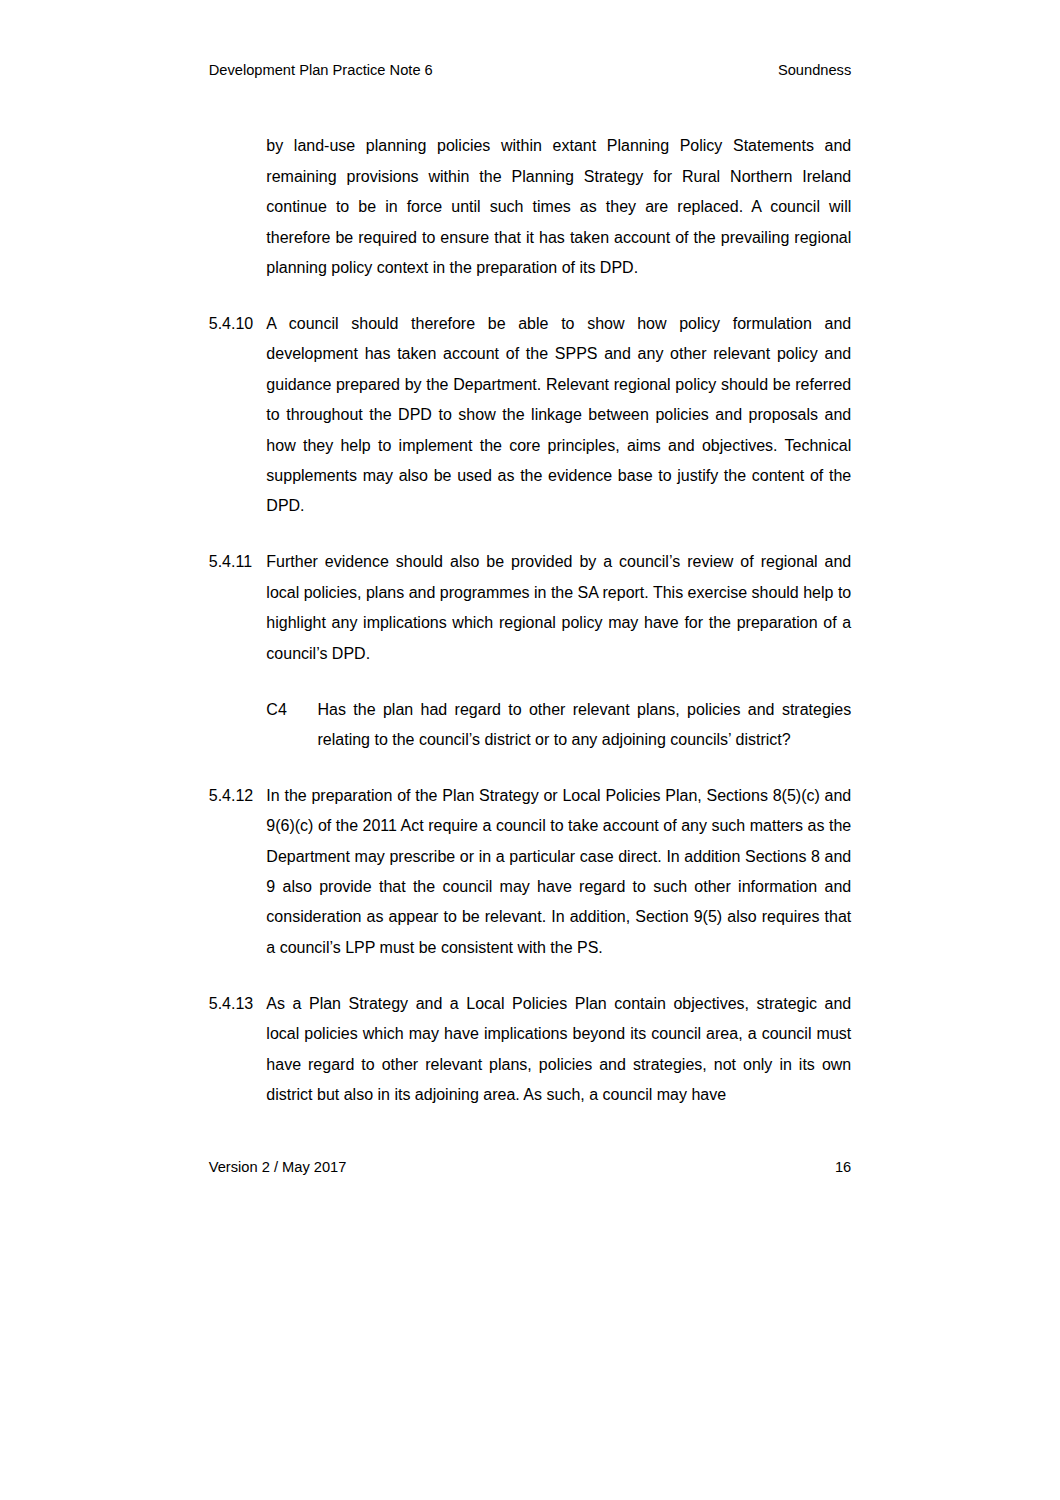Development Plan Practice Note 6
Soundness
by land-use planning policies within extant Planning Policy Statements and remaining provisions within the Planning Strategy for Rural Northern Ireland continue to be in force until such times as they are replaced. A council will therefore be required to ensure that it has taken account of the prevailing regional planning policy context in the preparation of its DPD.
5.4.10
A council should therefore be able to show how policy formulation and development has taken account of the SPPS and any other relevant policy and guidance prepared by the Department. Relevant regional policy should be referred to throughout the DPD to show the linkage between policies and proposals and how they help to implement the core principles, aims and objectives. Technical supplements may also be used as the evidence base to justify the content of the DPD.
5.4.11
Further evidence should also be provided by a council’s review of regional and local policies, plans and programmes in the SA report. This exercise should help to highlight any implications which regional policy may have for the preparation of a council’s DPD.
C4
Has the plan had regard to other relevant plans, policies and strategies relating to the council’s district or to any adjoining councils’ district?
5.4.12
In the preparation of the Plan Strategy or Local Policies Plan, Sections 8(5)(c) and 9(6)(c) of the 2011 Act require a council to take account of any such matters as the Department may prescribe or in a particular case direct. In addition Sections 8 and 9 also provide that the council may have regard to such other information and consideration as appear to be relevant. In addition, Section 9(5) also requires that a council’s LPP must be consistent with the PS.
5.4.13
As a Plan Strategy and a Local Policies Plan contain objectives, strategic and local policies which may have implications beyond its council area, a council must have regard to other relevant plans, policies and strategies, not only in its own district but also in its adjoining area. As such, a council may have
Version 2 / May 2017
16